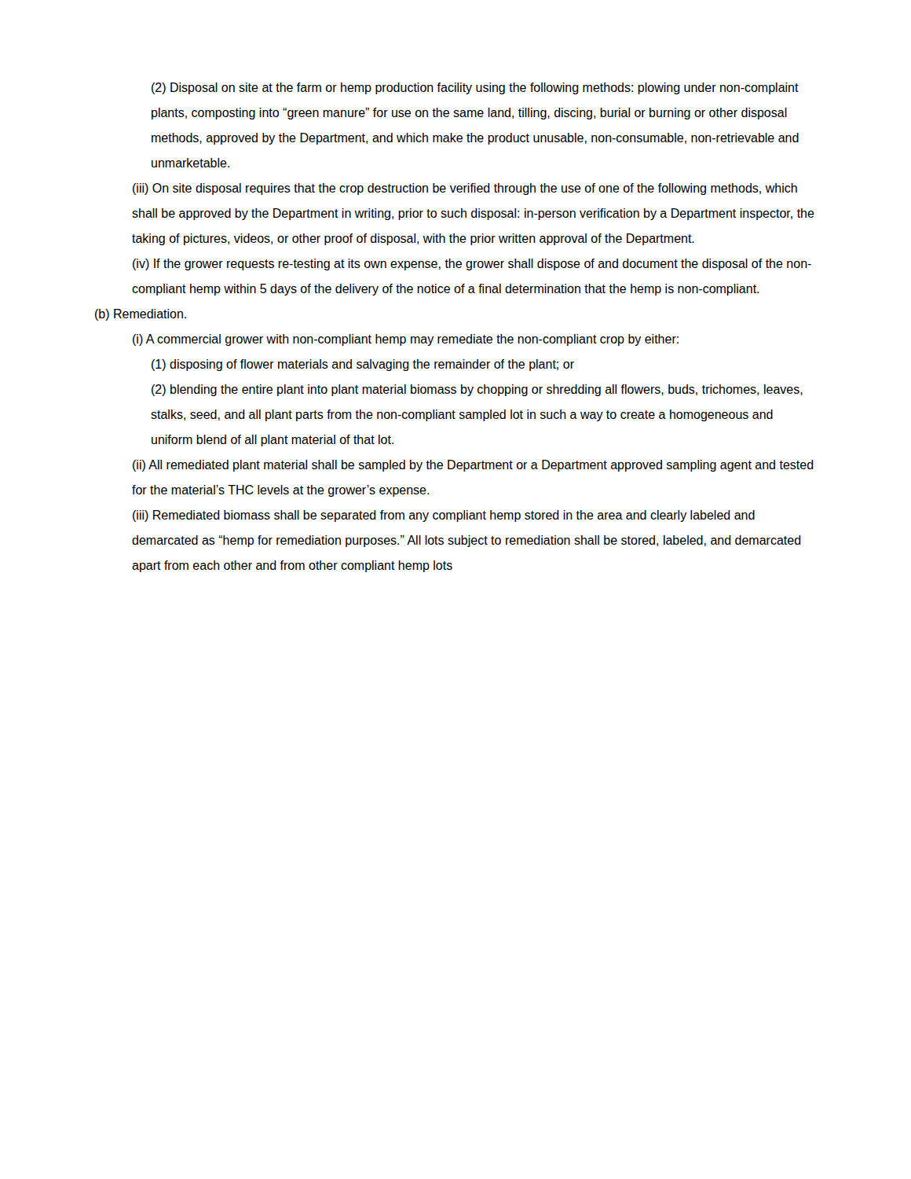(2) Disposal on site at the farm or hemp production facility using the following methods: plowing under non-complaint plants, composting into “green manure” for use on the same land, tilling, discing, burial or burning or other disposal methods, approved by the Department, and which make the product unusable, non-consumable, non-retrievable and unmarketable.
(iii) On site disposal requires that the crop destruction be verified through the use of one of the following methods, which shall be approved by the Department in writing, prior to such disposal: in-person verification by a Department inspector, the taking of pictures, videos, or other proof of disposal, with the prior written approval of the Department.
(iv) If the grower requests re-testing at its own expense, the grower shall dispose of and document the disposal of the non-compliant hemp within 5 days of the delivery of the notice of a final determination that the hemp is non-compliant.
(b) Remediation.
(i) A commercial grower with non-compliant hemp may remediate the non-compliant crop by either:
(1) disposing of flower materials and salvaging the remainder of the plant; or
(2) blending the entire plant into plant material biomass by chopping or shredding all flowers, buds, trichomes, leaves, stalks, seed, and all plant parts from the non-compliant sampled lot in such a way to create a homogeneous and uniform blend of all plant material of that lot.
(ii) All remediated plant material shall be sampled by the Department or a Department approved sampling agent and tested for the material’s THC levels at the grower’s expense.
(iii) Remediated biomass shall be separated from any compliant hemp stored in the area and clearly labeled and demarcated as “hemp for remediation purposes.” All lots subject to remediation shall be stored, labeled, and demarcated apart from each other and from other compliant hemp lots